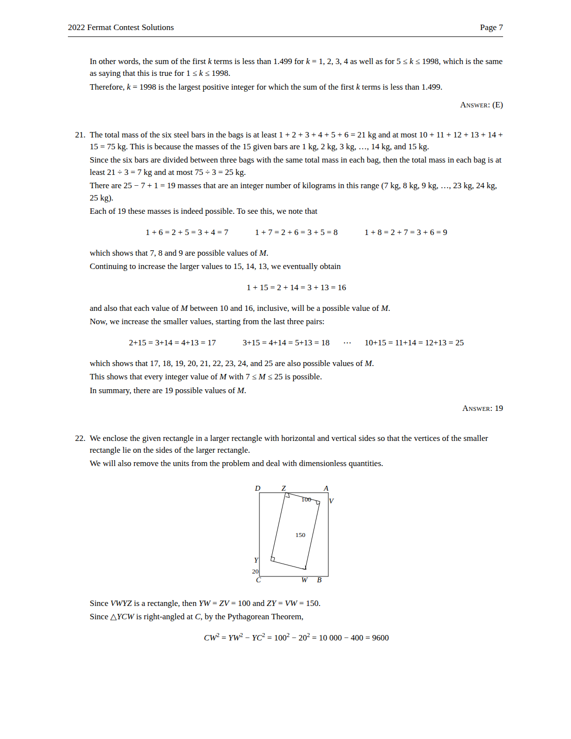2022 Fermat Contest Solutions Page 7
In other words, the sum of the first k terms is less than 1.499 for k = 1, 2, 3, 4 as well as for 5 ≤ k ≤ 1998, which is the same as saying that this is true for 1 ≤ k ≤ 1998.
Therefore, k = 1998 is the largest positive integer for which the sum of the first k terms is less than 1.499.
Answer: (E)
21.
The total mass of the six steel bars in the bags is at least 1 + 2 + 3 + 4 + 5 + 6 = 21 kg and at most 10 + 11 + 12 + 13 + 14 + 15 = 75 kg. This is because the masses of the 15 given bars are 1 kg, 2 kg, 3 kg, …, 14 kg, and 15 kg.
Since the six bars are divided between three bags with the same total mass in each bag, then the total mass in each bag is at least 21 ÷ 3 = 7 kg and at most 75 ÷ 3 = 25 kg.
There are 25 − 7 + 1 = 19 masses that are an integer number of kilograms in this range (7 kg, 8 kg, 9 kg, …, 23 kg, 24 kg, 25 kg).
Each of 19 these masses is indeed possible. To see this, we note that
1 + 6 = 2 + 5 = 3 + 4 = 7 1 + 7 = 2 + 6 = 3 + 5 = 8 1 + 8 = 2 + 7 = 3 + 6 = 9
which shows that 7, 8 and 9 are possible values of M.
Continuing to increase the larger values to 15, 14, 13, we eventually obtain
1 + 15 = 2 + 14 = 3 + 13 = 16
and also that each value of M between 10 and 16, inclusive, will be a possible value of M.
Now, we increase the smaller values, starting from the last three pairs:
2+15 = 3+14 = 4+13 = 17 3+15 = 4+14 = 5+13 = 18 ⋯ 10+15 = 11+14 = 12+13 = 25
which shows that 17, 18, 19, 20, 21, 22, 23, 24, and 25 are also possible values of M.
This shows that every integer value of M with 7 ≤ M ≤ 25 is possible.
In summary, there are 19 possible values of M.
Answer: 19
22.
We enclose the given rectangle in a larger rectangle with horizontal and vertical sides so that the vertices of the smaller rectangle lie on the sides of the larger rectangle.
We will also remove the units from the problem and deal with dimensionless quantities.
D Z A V Y C W B 100 150 20
Since VWYZ is a rectangle, then YW = ZV = 100 and ZY = VW = 150.
Since △YCW is right-angled at C, by the Pythagorean Theorem,
CW2 = YW2 − YC2 = 1002 − 202 = 10 000 − 400 = 9600